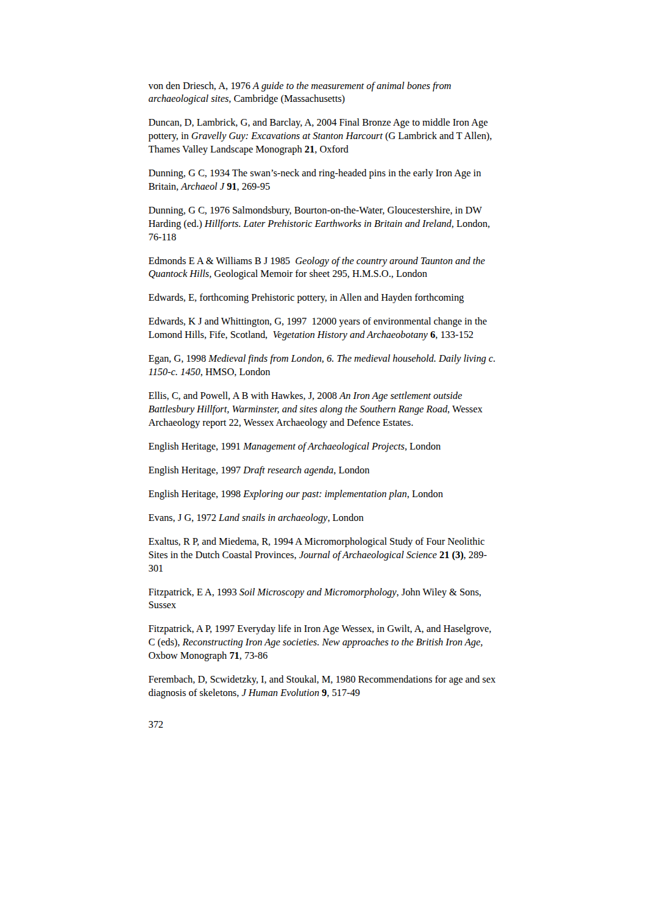von den Driesch, A, 1976 A guide to the measurement of animal bones from archaeological sites, Cambridge (Massachusetts)
Duncan, D, Lambrick, G, and Barclay, A, 2004 Final Bronze Age to middle Iron Age pottery, in Gravelly Guy: Excavations at Stanton Harcourt (G Lambrick and T Allen), Thames Valley Landscape Monograph 21, Oxford
Dunning, G C, 1934 The swan’s-neck and ring-headed pins in the early Iron Age in Britain, Archaeol J 91, 269-95
Dunning, G C, 1976 Salmondsbury, Bourton-on-the-Water, Gloucestershire, in DW Harding (ed.) Hillforts. Later Prehistoric Earthworks in Britain and Ireland, London, 76-118
Edmonds E A & Williams B J 1985 Geology of the country around Taunton and the Quantock Hills, Geological Memoir for sheet 295, H.M.S.O., London
Edwards, E, forthcoming Prehistoric pottery, in Allen and Hayden forthcoming
Edwards, K J and Whittington, G, 1997 12000 years of environmental change in the Lomond Hills, Fife, Scotland, Vegetation History and Archaeobotany 6, 133-152
Egan, G, 1998 Medieval finds from London, 6. The medieval household. Daily living c. 1150-c. 1450, HMSO, London
Ellis, C, and Powell, A B with Hawkes, J, 2008 An Iron Age settlement outside Battlesbury Hillfort, Warminster, and sites along the Southern Range Road, Wessex Archaeology report 22, Wessex Archaeology and Defence Estates.
English Heritage, 1991 Management of Archaeological Projects, London
English Heritage, 1997 Draft research agenda, London
English Heritage, 1998 Exploring our past: implementation plan, London
Evans, J G, 1972 Land snails in archaeology, London
Exaltus, R P, and Miedema, R, 1994 A Micromorphological Study of Four Neolithic Sites in the Dutch Coastal Provinces, Journal of Archaeological Science 21 (3), 289-301
Fitzpatrick, E A, 1993 Soil Microscopy and Micromorphology, John Wiley & Sons, Sussex
Fitzpatrick, A P, 1997 Everyday life in Iron Age Wessex, in Gwilt, A, and Haselgrove, C (eds), Reconstructing Iron Age societies. New approaches to the British Iron Age, Oxbow Monograph 71, 73-86
Ferembach, D, Scwidetzky, I, and Stoukal, M, 1980 Recommendations for age and sex diagnosis of skeletons, J Human Evolution 9, 517-49
372